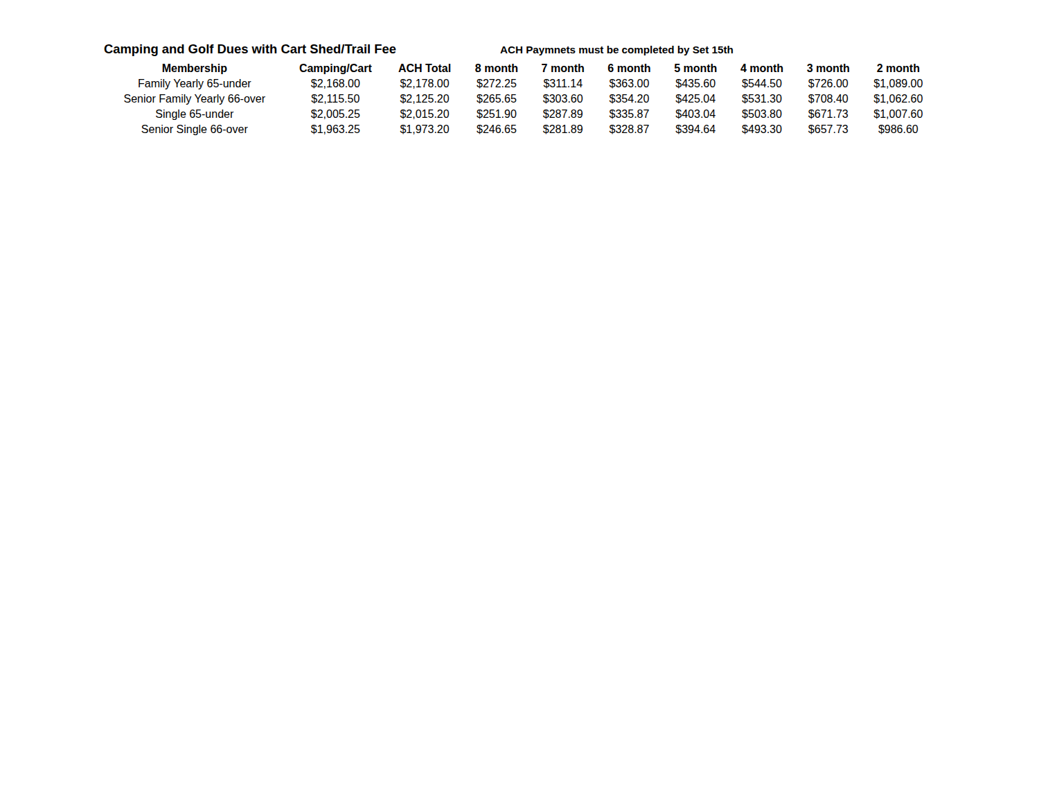Camping and Golf Dues with Cart Shed/Trail Fee ACH Paymnets must be completed by Set 15th
| Membership | Camping/Cart | ACH Total | 8 month | 7 month | 6 month | 5 month | 4 month | 3 month | 2 month |
| --- | --- | --- | --- | --- | --- | --- | --- | --- | --- |
| Family Yearly 65-under | $2,168.00 | $2,178.00 | $272.25 | $311.14 | $363.00 | $435.60 | $544.50 | $726.00 | $1,089.00 |
| Senior Family Yearly 66-over | $2,115.50 | $2,125.20 | $265.65 | $303.60 | $354.20 | $425.04 | $531.30 | $708.40 | $1,062.60 |
| Single 65-under | $2,005.25 | $2,015.20 | $251.90 | $287.89 | $335.87 | $403.04 | $503.80 | $671.73 | $1,007.60 |
| Senior Single 66-over | $1,963.25 | $1,973.20 | $246.65 | $281.89 | $328.87 | $394.64 | $493.30 | $657.73 | $986.60 |